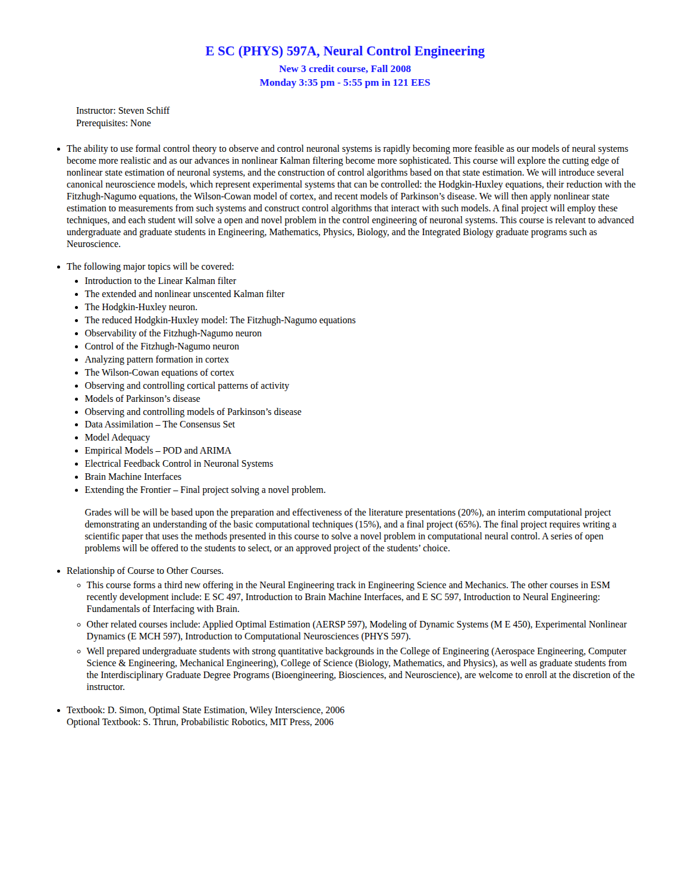E SC (PHYS) 597A, Neural Control Engineering
New 3 credit course, Fall 2008
Monday 3:35 pm - 5:55 pm in 121 EES
Instructor: Steven Schiff
Prerequisites: None
The ability to use formal control theory to observe and control neuronal systems is rapidly becoming more feasible as our models of neural systems become more realistic and as our advances in nonlinear Kalman filtering become more sophisticated. This course will explore the cutting edge of nonlinear state estimation of neuronal systems, and the construction of control algorithms based on that state estimation. We will introduce several canonical neuroscience models, which represent experimental systems that can be controlled: the Hodgkin-Huxley equations, their reduction with the Fitzhugh-Nagumo equations, the Wilson-Cowan model of cortex, and recent models of Parkinson’s disease. We will then apply nonlinear state estimation to measurements from such systems and construct control algorithms that interact with such models. A final project will employ these techniques, and each student will solve a open and novel problem in the control engineering of neuronal systems. This course is relevant to advanced undergraduate and graduate students in Engineering, Mathematics, Physics, Biology, and the Integrated Biology graduate programs such as Neuroscience.
The following major topics will be covered:
Introduction to the Linear Kalman filter
The extended and nonlinear unscented Kalman filter
The Hodgkin-Huxley neuron.
The reduced Hodgkin-Huxley model: The Fitzhugh-Nagumo equations
Observability of the Fitzhugh-Nagumo neuron
Control of the Fitzhugh-Nagumo neuron
Analyzing pattern formation in cortex
The Wilson-Cowan equations of cortex
Observing and controlling cortical patterns of activity
Models of Parkinson’s disease
Observing and controlling models of Parkinson’s disease
Data Assimilation – The Consensus Set
Model Adequacy
Empirical Models – POD and ARIMA
Electrical Feedback Control in Neuronal Systems
Brain Machine Interfaces
Extending the Frontier – Final project solving a novel problem.
Grades will be will be based upon the preparation and effectiveness of the literature presentations (20%), an interim computational project demonstrating an understanding of the basic computational techniques (15%), and a final project (65%). The final project requires writing a scientific paper that uses the methods presented in this course to solve a novel problem in computational neural control. A series of open problems will be offered to the students to select, or an approved project of the students’ choice.
Relationship of Course to Other Courses.
This course forms a third new offering in the Neural Engineering track in Engineering Science and Mechanics. The other courses in ESM recently development include: E SC 497, Introduction to Brain Machine Interfaces, and E SC 597, Introduction to Neural Engineering: Fundamentals of Interfacing with Brain.
Other related courses include: Applied Optimal Estimation (AERSP 597), Modeling of Dynamic Systems (M E 450), Experimental Nonlinear Dynamics (E MCH 597), Introduction to Computational Neurosciences (PHYS 597).
Well prepared undergraduate students with strong quantitative backgrounds in the College of Engineering (Aerospace Engineering, Computer Science & Engineering, Mechanical Engineering), College of Science (Biology, Mathematics, and Physics), as well as graduate students from the Interdisciplinary Graduate Degree Programs (Bioengineering, Biosciences, and Neuroscience), are welcome to enroll at the discretion of the instructor.
Textbook: D. Simon, Optimal State Estimation, Wiley Interscience, 2006
Optional Textbook: S. Thrun, Probabilistic Robotics, MIT Press, 2006